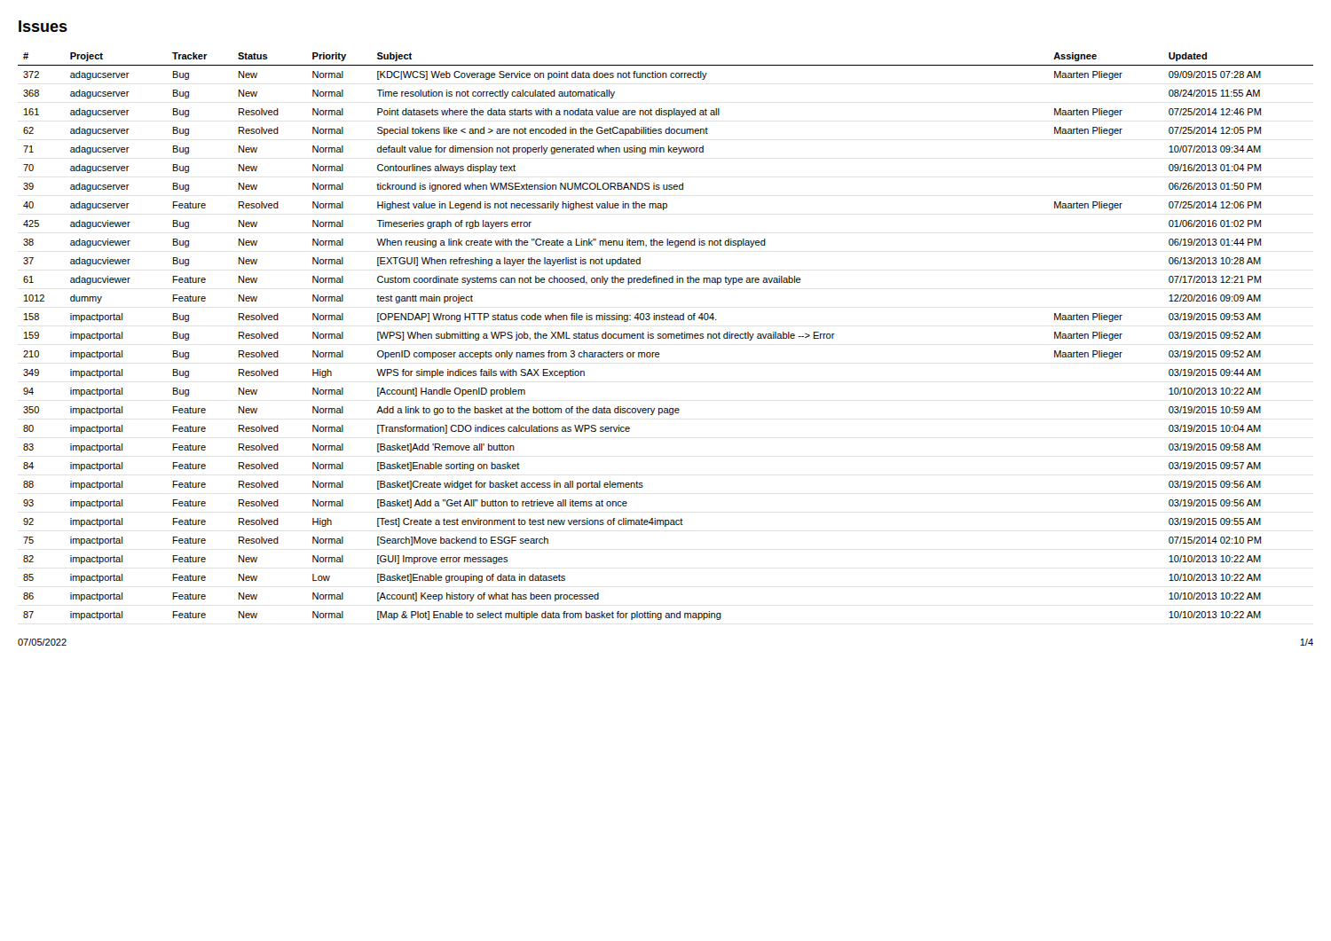Issues
| # | Project | Tracker | Status | Priority | Subject | Assignee | Updated |
| --- | --- | --- | --- | --- | --- | --- | --- |
| 372 | adagucserver | Bug | New | Normal | [KDC/WCS] Web Coverage Service on point data does not function correctly | Maarten Plieger | 09/09/2015 07:28 AM |
| 368 | adagucserver | Bug | New | Normal | Time resolution is not correctly calculated automatically | | 08/24/2015 11:55 AM |
| 161 | adagucserver | Bug | Resolved | Normal | Point datasets where the data starts with a nodata value are not displayed at all | Maarten Plieger | 07/25/2014 12:46 PM |
| 62 | adagucserver | Bug | Resolved | Normal | Special tokens like < and > are not encoded in the GetCapabilities document | Maarten Plieger | 07/25/2014 12:05 PM |
| 71 | adagucserver | Bug | New | Normal | default value for dimension not properly generated when using min keyword | | 10/07/2013 09:34 AM |
| 70 | adagucserver | Bug | New | Normal | Contourlines always display text | | 09/16/2013 01:04 PM |
| 39 | adagucserver | Bug | New | Normal | tickround is ignored when WMSExtension NUMCOLORBANDS is used | | 06/26/2013 01:50 PM |
| 40 | adagucserver | Feature | Resolved | Normal | Highest value in Legend is not necessarily highest value in the map | Maarten Plieger | 07/25/2014 12:06 PM |
| 425 | adagucviewer | Bug | New | Normal | Timeseries graph of rgb layers error | | 01/06/2016 01:02 PM |
| 38 | adagucviewer | Bug | New | Normal | When reusing a link create with the "Create a Link" menu item, the legend is not displayed | | 06/19/2013 01:44 PM |
| 37 | adagucviewer | Bug | New | Normal | [EXTGUI] When refreshing a layer the layerlist is not updated | | 06/13/2013 10:28 AM |
| 61 | adagucviewer | Feature | New | Normal | Custom coordinate systems can not be choosed, only the predefined in the map type are available | | 07/17/2013 12:21 PM |
| 1012 | dummy | Feature | New | Normal | test gantt main project | | 12/20/2016 09:09 AM |
| 158 | impactportal | Bug | Resolved | Normal | [OPENDAP] Wrong HTTP status code when file is missing: 403 instead of 404. | Maarten Plieger | 03/19/2015 09:53 AM |
| 159 | impactportal | Bug | Resolved | Normal | [WPS] When submitting a WPS job, the XML status document is sometimes not directly available --> Error | Maarten Plieger | 03/19/2015 09:52 AM |
| 210 | impactportal | Bug | Resolved | Normal | OpenID composer accepts only names from 3 characters or more | Maarten Plieger | 03/19/2015 09:52 AM |
| 349 | impactportal | Bug | Resolved | High | WPS for simple indices fails with SAX Exception | | 03/19/2015 09:44 AM |
| 94 | impactportal | Bug | New | Normal | [Account] Handle OpenID problem | | 10/10/2013 10:22 AM |
| 350 | impactportal | Feature | New | Normal | Add a link to go to the basket at the bottom of the data discovery page | | 03/19/2015 10:59 AM |
| 80 | impactportal | Feature | Resolved | Normal | [Transformation] CDO indices calculations as WPS service | | 03/19/2015 10:04 AM |
| 83 | impactportal | Feature | Resolved | Normal | [Basket]Add 'Remove all' button | | 03/19/2015 09:58 AM |
| 84 | impactportal | Feature | Resolved | Normal | [Basket]Enable sorting on basket | | 03/19/2015 09:57 AM |
| 88 | impactportal | Feature | Resolved | Normal | [Basket]Create widget for basket access in all portal elements | | 03/19/2015 09:56 AM |
| 93 | impactportal | Feature | Resolved | Normal | [Basket] Add a "Get All" button to retrieve all items at once | | 03/19/2015 09:56 AM |
| 92 | impactportal | Feature | Resolved | High | [Test] Create a test environment to test new versions of climate4impact | | 03/19/2015 09:55 AM |
| 75 | impactportal | Feature | Resolved | Normal | [Search]Move backend to ESGF search | | 07/15/2014 02:10 PM |
| 82 | impactportal | Feature | New | Normal | [GUI] Improve error messages | | 10/10/2013 10:22 AM |
| 85 | impactportal | Feature | New | Low | [Basket]Enable grouping of data in datasets | | 10/10/2013 10:22 AM |
| 86 | impactportal | Feature | New | Normal | [Account] Keep history of what has been processed | | 10/10/2013 10:22 AM |
| 87 | impactportal | Feature | New | Normal | [Map & Plot] Enable to select multiple data from basket for plotting and mapping | | 10/10/2013 10:22 AM |
07/05/2022 1/4